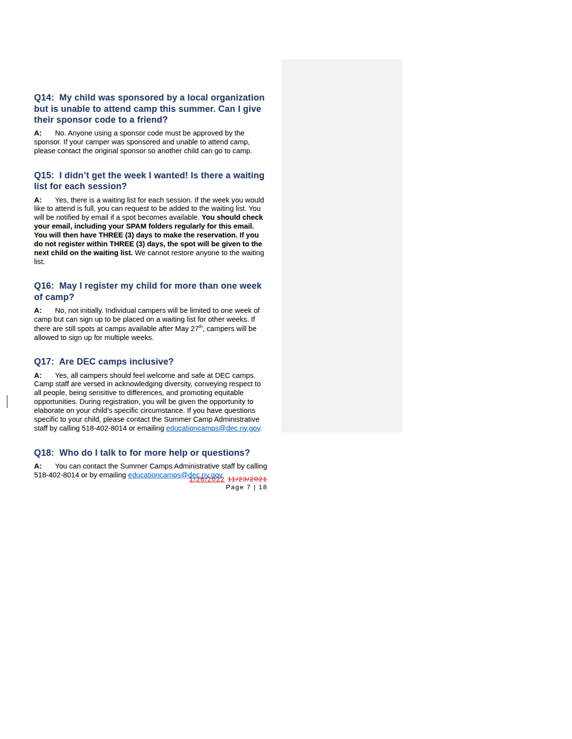Q14: My child was sponsored by a local organization but is unable to attend camp this summer. Can I give their sponsor code to a friend?
A: No. Anyone using a sponsor code must be approved by the sponsor. If your camper was sponsored and unable to attend camp, please contact the original sponsor so another child can go to camp.
Q15: I didn’t get the week I wanted! Is there a waiting list for each session?
A: Yes, there is a waiting list for each session. If the week you would like to attend is full, you can request to be added to the waiting list. You will be notified by email if a spot becomes available. You should check your email, including your SPAM folders regularly for this email. You will then have THREE (3) days to make the reservation. If you do not register within THREE (3) days, the spot will be given to the next child on the waiting list. We cannot restore anyone to the waiting list.
Q16: May I register my child for more than one week of camp?
A: No, not initially. Individual campers will be limited to one week of camp but can sign up to be placed on a waiting list for other weeks. If there are still spots at camps available after May 27th, campers will be allowed to sign up for multiple weeks.
Q17: Are DEC camps inclusive?
A: Yes, all campers should feel welcome and safe at DEC camps. Camp staff are versed in acknowledging diversity, conveying respect to all people, being sensitive to differences, and promoting equitable opportunities. During registration, you will be given the opportunity to elaborate on your child’s specific circumstance. If you have questions specific to your child, please contact the Summer Camp Administrative staff by calling 518-402-8014 or emailing educationcamps@dec.ny.gov.
Q18: Who do I talk to for more help or questions?
A: You can contact the Summer Camps Administrative staff by calling 518-402-8014 or by emailing educationcamps@dec.ny.gov
1/26/2022 11/23/2021
Page 7 | 18